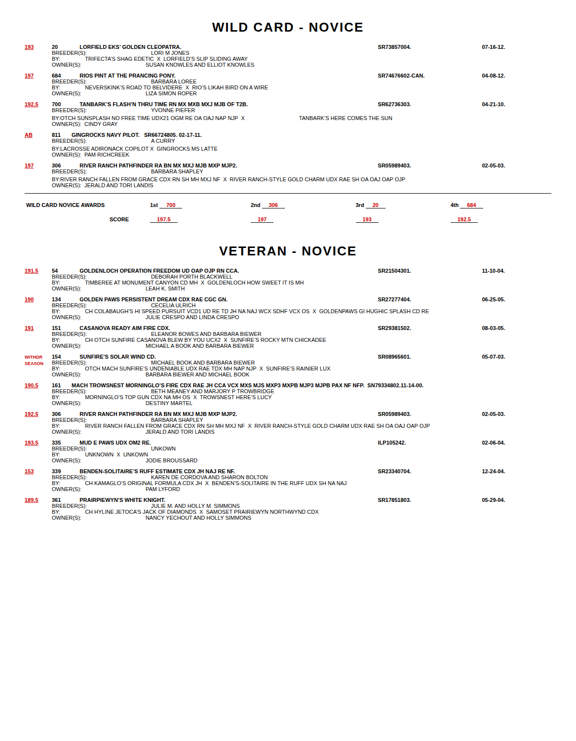WILD CARD - NOVICE
193
| 20 | LORFIELD EKS’ GOLDEN CLEOPATRA. | SR73857004. | 07-16-12. |
| BREEDER(S): LORI M JONES | |
| BY: TRIFECTA’S SHAG EDETIC X LORFIELD’S SLIP SLIDING AWAY |
| OWNER(S): SUSAN KNOWLES AND ELLIOT KNOWLES |
197
| 684 | RIOS PINT AT THE PRANCING PONY. | SR74676602-CAN. | 04-08-12. |
| BREEDER(S): BARBARA LOREE |
| BY: NEVERSKINK’S ROAD TO BELVIDERE X RIO’S LIKAH BIRD ON A WIRE |
| OWNER(S): LIZA SIMON ROPER |
192.5
| 700 | TANBARK’S FLASH’N THRU TIME RN MX MXB MXJ MJB OF T2B. | SR62736303. | 04-21-10. |
| BREEDER(S): YVONNE PIEFER |
| BY:OTCH SUNSPLASH NO FREE TIME UDX21 OGM RE OA OAJ NAP NJP X TANBARK’S HERE COMES THE SUN |
| OWNER(S): CINDY GRAY |
AB
| 811 | GINGROCKS NAVY PILOT. SR66724805. 02-17-11. |
| BREEDER(S): A CURRY |
| BY:LACROSSE ADIRONACK COPILOT X GINGROCKS MS LATTE |
| OWNER(S): PAM RICHCREEK |
197
| 306 | RIVER RANCH PATHFINDER RA BN MX MXJ MJB MXP MJP2. | SR05989403. | 02-05-03. |
| BREEDER(S): BARBARA SHAPLEY |
| BY:RIVER RANCH FALLEN FROM GRACE CDX RN SH MH MXJ NF X RIVER RANCH-STYLE GOLD CHARM UDX RAE SH OA OAJ OAP OJP |
| OWNER(S): JERALD AND TORI LANDIS |
| WILD CARD NOVICE AWARDS | 1st 700 | 2nd 306 | 3rd 20 | 4th 684 |
| SCORE | 197.5 | 197 | 193 | 192.5 |
VETERAN - NOVICE
191.5
| 54 | GOLDENLOCH OPERATION FREEDOM UD OAP OJP RN CCA. | SR21504301. | 11-10-04. |
| BREEDER(S): DEBORAH PORTH BLACKWELL |
| BY: TIMBEREE AT MONUMENT CANYON CD MH X GOLDENLOCH HOW SWEET IT IS MH |
| OWNER(S): LEAH K. SMITH |
190
| 134 | GOLDEN PAWS PERSISTENT DREAM CDX RAE CGC GN. | SR27277404. | 06-25-05. |
| BREEDER(S): CECELIA ULRICH |
| BY: CH COLABAUGH’S HI SPEED PURSUIT VCD1 UD RE TD JH NA NAJ WCX SDHF VCX OS X GOLDENPAWS GI HUGHIC SPLASH CD RE |
| OWNER(S): JULIE CRESPO AND LINDA CRESPO |
191
| 151 | CASANOVA READY AIM FIRE CDX. | SR29381502. | 08-03-05. |
| BREEDER(S): ELEANOR BOWES AND BARBARA BIEWER |
| BY: CH OTCH SUNFIRE CASANOVA BLEW BY YOU UCX2 X SUNFIRE’S ROCKY MTN CHICKADEE |
| OWNER(S): MICHAEL A BOOK AND BARBARA BIEWER |
WITHDR
SEASON
| 154 | SUNFIRE’S SOLAR WIND CD. | SR08965601. | 05-07-03. |
| BREEDER(S): MICHAEL BOOK AND BARBARA BIEWER |
| BY: OTCH MACH SUNFIRE’S UNDENIABLE UDX RAE TDX MH NAP NJP X SUNFIRE’S RAINIER LUX |
| OWNER(S): BARBARA BIEWER AND MICHAEL BOOK |
190.5
| 161 | MACH TROWSNEST MORNINGLO’S FIRE CDX RAE JH CCA VCX MXS MJS MXP3 MXPB MJP3 MJPB PAX NF NFP. SN79334802.11-14-00. |
| BREEDER(S): BETH MEANEY AND MARJORY P TROWBRIDGE |
| BY: MORNINGLO’S TOP GUN CDX NA MH OS X TROWSNEST HERE’S LUCY |
| OWNER(S): DESTINY MARTEL |
192.5
| 306 | RIVER RANCH PATHFINDER RA BN MX MXJ MJB MXP MJP2. | SR05989403. | 02-05-03. |
| BREEDER(S): BARBARA SHAPLEY |
| BY: RIVER RANCH FALLEN FROM GRACE CDX RN SH MH MXJ NF X RIVER RANCH-STYLE GOLD CHARM UDX RAE SH OA OAJ OAP OJP |
| OWNER(S): JERALD AND TORI LANDIS |
193.5
| 335 | MUD E PAWS UDX OM2 RE. | ILP105242. | 02-06-04. |
| BREEDER(S): UNKOWN |
| BY: UNKNOWN X UNKOWN |
| OWNER(S): JODIE BROUSSARD |
153
| 339 | BENDEN-SOLITAIRE’S RUFF ESTIMATE CDX JH NAJ RE NF. | SR23340704. | 12-24-04. |
| BREEDER(S): KAREN DE CORDOVA AND SHARON BOLTON |
| BY: CH KAMAGLO’S ORIGINAL FORMULA CDX JH X BENDEN’S-SOLITAIRE IN THE RUFF UDX SH NA NAJ |
| OWNER(S): PAM LYFORD |
189.5
| 361 | PRAIRPIEWYN’S WHITE KNIGHT. | SR17851803. | 05-29-04. |
| BREEDER(S): JULIE M. AND HOLLY M. SIMMONS |
| BY: CH HYLINE JETOCA’S JACK OF DIAMONDS X SAMOSET PRAIRIEWYN NORTHWYND CDX |
| OWNER(S): NANCY YECHOUT AND HOLLY SIMMONS |